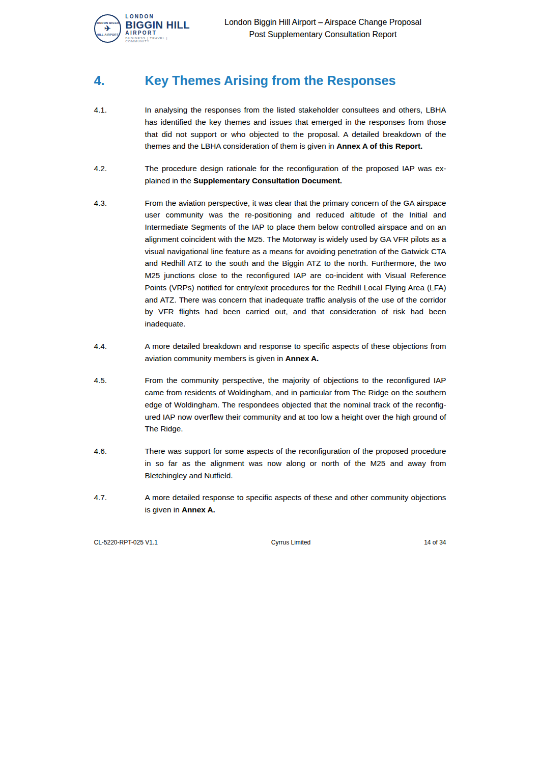LONDON BIGGIN ✈ HILL AIRPORT
LONDON
BIGGIN HILL
AIRPORT
BUSINESS | TRAVEL | COMMUNITY
London Biggin Hill Airport – Airspace Change Proposal
Post Supplementary Consultation Report
4. Key Themes Arising from the Responses
4.1.
In analysing the responses from the listed stakeholder consultees and others, LBHA has identified the key themes and issues that emerged in the responses from those that did not support or who objected to the proposal. A detailed breakdown of the themes and the LBHA consideration of them is given in Annex A of this Report.
4.2.
The procedure design rationale for the reconfiguration of the proposed IAP was explained in the Supplementary Consultation Document.
4.3.
From the aviation perspective, it was clear that the primary concern of the GA airspace user community was the re-positioning and reduced altitude of the Initial and Intermediate Segments of the IAP to place them below controlled airspace and on an alignment coincident with the M25. The Motorway is widely used by GA VFR pilots as a visual navigational line feature as a means for avoiding penetration of the Gatwick CTA and Redhill ATZ to the south and the Biggin ATZ to the north. Furthermore, the two M25 junctions close to the reconfigured IAP are co-incident with Visual Reference Points (VRPs) notified for entry/exit procedures for the Redhill Local Flying Area (LFA) and ATZ. There was concern that inadequate traffic analysis of the use of the corridor by VFR flights had been carried out, and that consideration of risk had been inadequate.
4.4.
A more detailed breakdown and response to specific aspects of these objections from aviation community members is given in Annex A.
4.5.
From the community perspective, the majority of objections to the reconfigured IAP came from residents of Woldingham, and in particular from The Ridge on the southern edge of Woldingham. The respondees objected that the nominal track of the reconfigured IAP now overflew their community and at too low a height over the high ground of The Ridge.
4.6.
There was support for some aspects of the reconfiguration of the proposed procedure in so far as the alignment was now along or north of the M25 and away from Bletchingley and Nutfield.
4.7.
A more detailed response to specific aspects of these and other community objections is given in Annex A.
CL-5220-RPT-025 V1.1
Cyrrus Limited
14 of 34